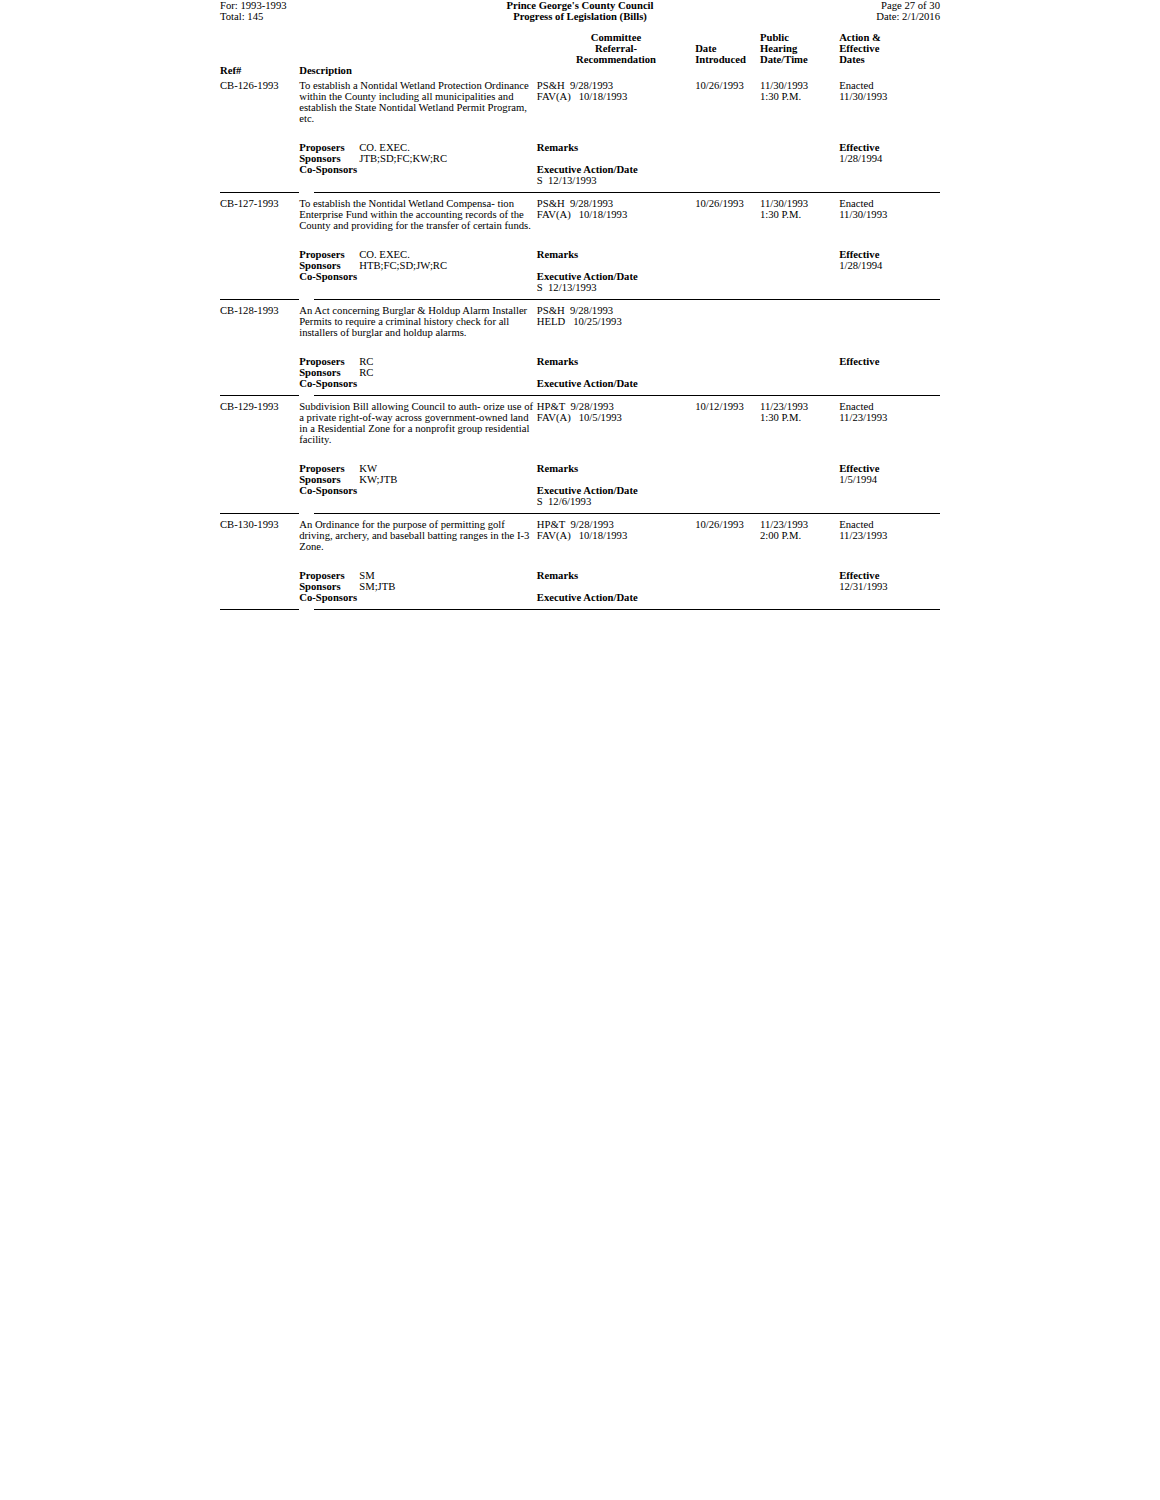| For: 1993-1993 Total: 145 | Prince George's County Council Progress of Legislation (Bills) | Page 27 of 30 Date: 2/1/2016 |
| | | Committee Referral- Recommendation | Date Introduced | Public Hearing Date/Time | Action & Effective Dates |
| Ref# | Description | | | | |
| CB-126-1993 | To establish a Nontidal Wetland Protection Ordinance within the County including all municipalities and establish the State Nontidal Wetland Permit Program, etc. | PS&H 9/28/1993 FAV(A) 10/18/1993 | 10/26/1993 | 11/30/1993 1:30 P.M. | Enacted 11/30/1993 |
| | / Proposers / CO. EXEC. / / Sponsors / JTB;SD;FC;KW;RC / / Co-Sponsors / / | Remarks Executive Action/Date S 12/13/1993 | | | Effective 1/28/1994 |
| CB-127-1993 | To establish the Nontidal Wetland Compensa- tion Enterprise Fund within the accounting records of the County and providing for the transfer of certain funds. | PS&H 9/28/1993 FAV(A) 10/18/1993 | 10/26/1993 | 11/30/1993 1:30 P.M. | Enacted 11/30/1993 |
| | / Proposers / CO. EXEC. / / Sponsors / HTB;FC;SD;JW;RC / / Co-Sponsors / / | Remarks Executive Action/Date S 12/13/1993 | | | Effective 1/28/1994 |
| CB-128-1993 | An Act concerning Burglar & Holdup Alarm Installer Permits to require a criminal history check for all installers of burglar and holdup alarms. | PS&H 9/28/1993 HELD 10/25/1993 | | | |
| | / Proposers / RC / / Sponsors / RC / / Co-Sponsors / / | Remarks Executive Action/Date | | | Effective |
| CB-129-1993 | Subdivision Bill allowing Council to auth- orize use of a private right-of-way across government-owned land in a Residential Zone for a nonprofit group residential facility. | HP&T 9/28/1993 FAV(A) 10/5/1993 | 10/12/1993 | 11/23/1993 1:30 P.M. | Enacted 11/23/1993 |
| | / Proposers / KW / / Sponsors / KW;JTB / / Co-Sponsors / / | Remarks Executive Action/Date S 12/6/1993 | | | Effective 1/5/1994 |
| CB-130-1993 | An Ordinance for the purpose of permitting golf driving, archery, and baseball batting ranges in the I-3 Zone. | HP&T 9/28/1993 FAV(A) 10/18/1993 | 10/26/1993 | 11/23/1993 2:00 P.M. | Enacted 11/23/1993 |
| | / Proposers / SM / / Sponsors / SM;JTB / / Co-Sponsors / / | Remarks Executive Action/Date | | | Effective 12/31/1993 |